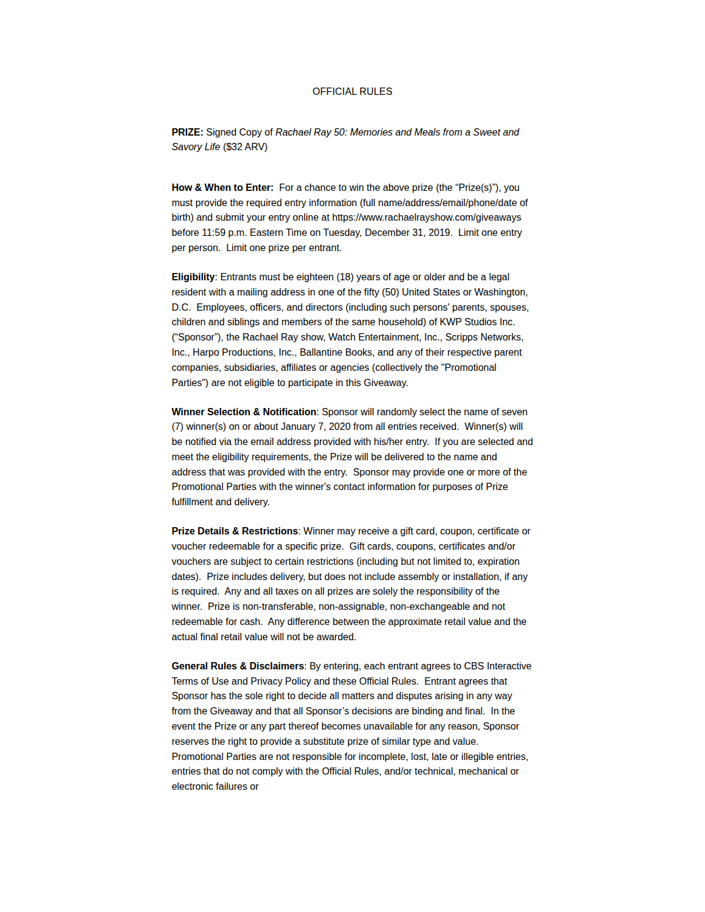OFFICIAL RULES
PRIZE: Signed Copy of Rachael Ray 50: Memories and Meals from a Sweet and Savory Life ($32 ARV)
How & When to Enter: For a chance to win the above prize (the “Prize(s)”), you must provide the required entry information (full name/address/email/phone/date of birth) and submit your entry online at https://www.rachaelrayshow.com/giveaways before 11:59 p.m. Eastern Time on Tuesday, December 31, 2019. Limit one entry per person. Limit one prize per entrant.
Eligibility: Entrants must be eighteen (18) years of age or older and be a legal resident with a mailing address in one of the fifty (50) United States or Washington, D.C. Employees, officers, and directors (including such persons' parents, spouses, children and siblings and members of the same household) of KWP Studios Inc. (“Sponsor”), the Rachael Ray show, Watch Entertainment, Inc., Scripps Networks, Inc., Harpo Productions, Inc., Ballantine Books, and any of their respective parent companies, subsidiaries, affiliates or agencies (collectively the "Promotional Parties") are not eligible to participate in this Giveaway.
Winner Selection & Notification: Sponsor will randomly select the name of seven (7) winner(s) on or about January 7, 2020 from all entries received. Winner(s) will be notified via the email address provided with his/her entry. If you are selected and meet the eligibility requirements, the Prize will be delivered to the name and address that was provided with the entry. Sponsor may provide one or more of the Promotional Parties with the winner's contact information for purposes of Prize fulfillment and delivery.
Prize Details & Restrictions: Winner may receive a gift card, coupon, certificate or voucher redeemable for a specific prize. Gift cards, coupons, certificates and/or vouchers are subject to certain restrictions (including but not limited to, expiration dates). Prize includes delivery, but does not include assembly or installation, if any is required. Any and all taxes on all prizes are solely the responsibility of the winner. Prize is non-transferable, non-assignable, non-exchangeable and not redeemable for cash. Any difference between the approximate retail value and the actual final retail value will not be awarded.
General Rules & Disclaimers: By entering, each entrant agrees to CBS Interactive Terms of Use and Privacy Policy and these Official Rules. Entrant agrees that Sponsor has the sole right to decide all matters and disputes arising in any way from the Giveaway and that all Sponsor’s decisions are binding and final. In the event the Prize or any part thereof becomes unavailable for any reason, Sponsor reserves the right to provide a substitute prize of similar type and value. Promotional Parties are not responsible for incomplete, lost, late or illegible entries, entries that do not comply with the Official Rules, and/or technical, mechanical or electronic failures or